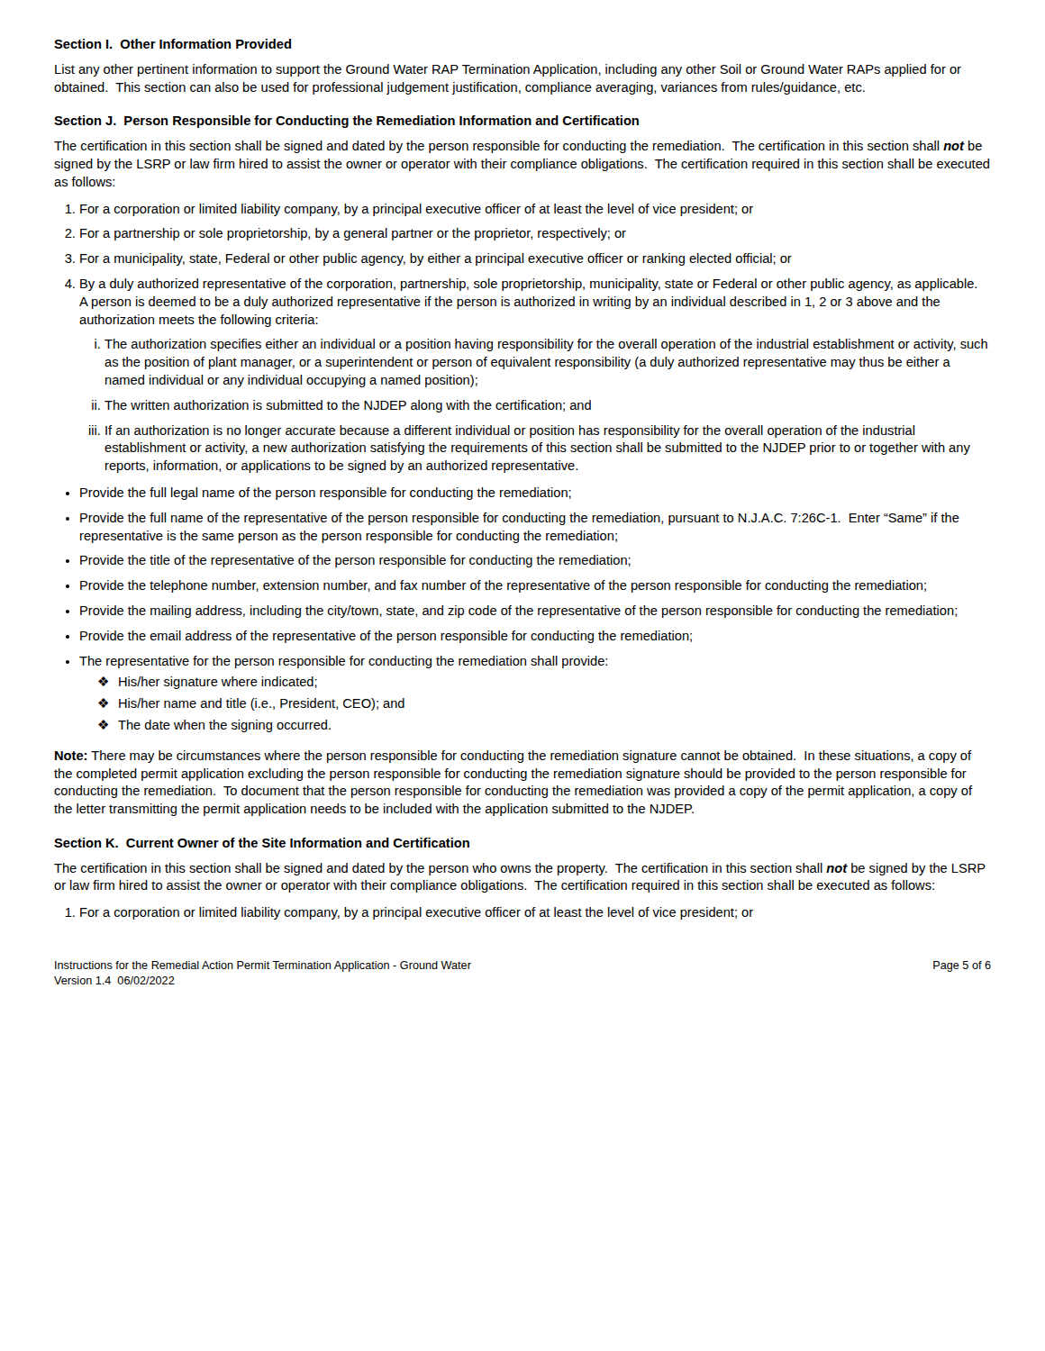Section I. Other Information Provided
List any other pertinent information to support the Ground Water RAP Termination Application, including any other Soil or Ground Water RAPs applied for or obtained. This section can also be used for professional judgement justification, compliance averaging, variances from rules/guidance, etc.
Section J. Person Responsible for Conducting the Remediation Information and Certification
The certification in this section shall be signed and dated by the person responsible for conducting the remediation. The certification in this section shall not be signed by the LSRP or law firm hired to assist the owner or operator with their compliance obligations. The certification required in this section shall be executed as follows:
For a corporation or limited liability company, by a principal executive officer of at least the level of vice president; or
For a partnership or sole proprietorship, by a general partner or the proprietor, respectively; or
For a municipality, state, Federal or other public agency, by either a principal executive officer or ranking elected official; or
By a duly authorized representative of the corporation, partnership, sole proprietorship, municipality, state or Federal or other public agency, as applicable. A person is deemed to be a duly authorized representative if the person is authorized in writing by an individual described in 1, 2 or 3 above and the authorization meets the following criteria:
The authorization specifies either an individual or a position having responsibility for the overall operation of the industrial establishment or activity, such as the position of plant manager, or a superintendent or person of equivalent responsibility (a duly authorized representative may thus be either a named individual or any individual occupying a named position);
The written authorization is submitted to the NJDEP along with the certification; and
If an authorization is no longer accurate because a different individual or position has responsibility for the overall operation of the industrial establishment or activity, a new authorization satisfying the requirements of this section shall be submitted to the NJDEP prior to or together with any reports, information, or applications to be signed by an authorized representative.
Provide the full legal name of the person responsible for conducting the remediation;
Provide the full name of the representative of the person responsible for conducting the remediation, pursuant to N.J.A.C. 7:26C-1. Enter “Same” if the representative is the same person as the person responsible for conducting the remediation;
Provide the title of the representative of the person responsible for conducting the remediation;
Provide the telephone number, extension number, and fax number of the representative of the person responsible for conducting the remediation;
Provide the mailing address, including the city/town, state, and zip code of the representative of the person responsible for conducting the remediation;
Provide the email address of the representative of the person responsible for conducting the remediation;
The representative for the person responsible for conducting the remediation shall provide:
His/her signature where indicated;
His/her name and title (i.e., President, CEO); and
The date when the signing occurred.
Note: There may be circumstances where the person responsible for conducting the remediation signature cannot be obtained. In these situations, a copy of the completed permit application excluding the person responsible for conducting the remediation signature should be provided to the person responsible for conducting the remediation. To document that the person responsible for conducting the remediation was provided a copy of the permit application, a copy of the letter transmitting the permit application needs to be included with the application submitted to the NJDEP.
Section K. Current Owner of the Site Information and Certification
The certification in this section shall be signed and dated by the person who owns the property. The certification in this section shall not be signed by the LSRP or law firm hired to assist the owner or operator with their compliance obligations. The certification required in this section shall be executed as follows:
For a corporation or limited liability company, by a principal executive officer of at least the level of vice president; or
Instructions for the Remedial Action Permit Termination Application - Ground Water
Version 1.4 06/02/2022
Page 5 of 6